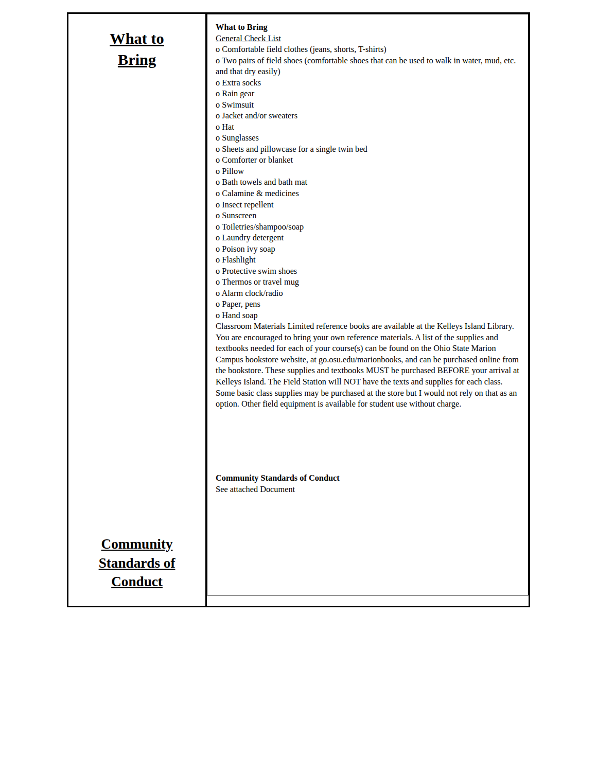| What to Bring Community Standards of Conduct | What to Bring General Check List o Comfortable field clothes (jeans, shorts, T-shirts) o Two pairs of field shoes (comfortable shoes that can be used to walk in water, mud, etc. and that dry easily) o Extra socks o Rain gear o Swimsuit o Jacket and/or sweaters o Hat o Sunglasses o Sheets and pillowcase for a single twin bed o Comforter or blanket o Pillow o Bath towels and bath mat o Calamine & medicines o Insect repellent o Sunscreen o Toiletries/shampoo/soap o Laundry detergent o Poison ivy soap o Flashlight o Protective swim shoes o Thermos or travel mug o Alarm clock/radio o Paper, pens o Hand soap Classroom Materials Limited reference books are available at the Kelleys Island Library. You are encouraged to bring your own reference materials. A list of the supplies and textbooks needed for each of your course(s) can be found on the Ohio State Marion Campus bookstore website, at go.osu.edu/marionbooks, and can be purchased online from the bookstore. These supplies and textbooks MUST be purchased BEFORE your arrival at Kelleys Island. The Field Station will NOT have the texts and supplies for each class. Some basic class supplies may be purchased at the store but I would not rely on that as an option. Other field equipment is available for student use without charge. Community Standards of Conduct See attached Document |